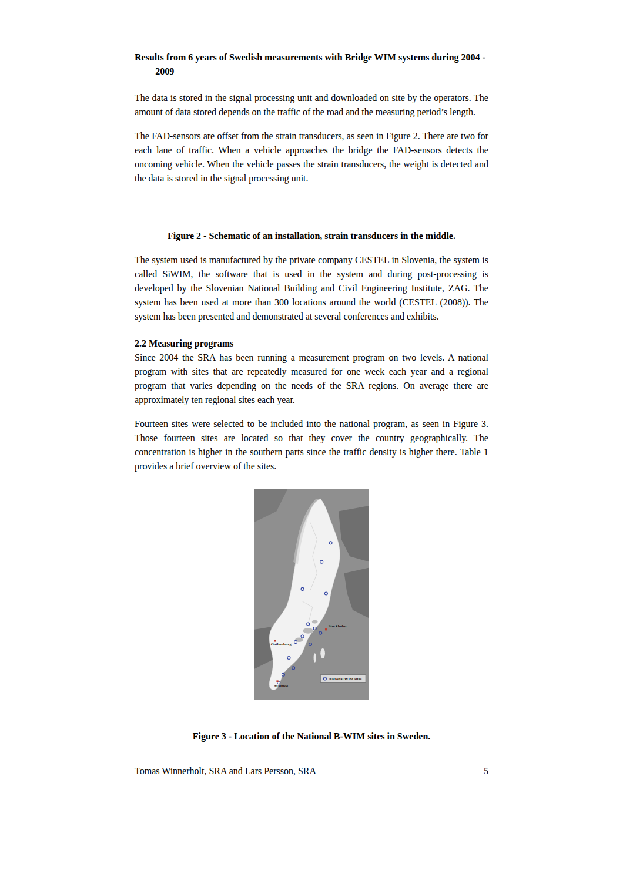Results from 6 years of Swedish measurements with Bridge WIM systems during 2004 - 2009
The data is stored in the signal processing unit and downloaded on site by the operators. The amount of data stored depends on the traffic of the road and the measuring period’s length.
The FAD-sensors are offset from the strain transducers, as seen in Figure 2. There are two for each lane of traffic. When a vehicle approaches the bridge the FAD-sensors detects the oncoming vehicle. When the vehicle passes the strain transducers, the weight is detected and the data is stored in the signal processing unit.
Figure 2 - Schematic of an installation, strain transducers in the middle.
The system used is manufactured by the private company CESTEL in Slovenia, the system is called SiWIM, the software that is used in the system and during post-processing is developed by the Slovenian National Building and Civil Engineering Institute, ZAG. The system has been used at more than 300 locations around the world (CESTEL (2008)). The system has been presented and demonstrated at several conferences and exhibits.
2.2 Measuring programs
Since 2004 the SRA has been running a measurement program on two levels. A national program with sites that are repeatedly measured for one week each year and a regional program that varies depending on the needs of the SRA regions. On average there are approximately ten regional sites each year.
Fourteen sites were selected to be included into the national program, as seen in Figure 3. Those fourteen sites are located so that they cover the country geographically. The concentration is higher in the southern parts since the traffic density is higher there. Table 1 provides a brief overview of the sites.
Stockholm Gothenburg Malmoe National WIM sites
Figure 3 - Location of the National B-WIM sites in Sweden.
Tomas Winnerholt, SRA and Lars Persson, SRA 5